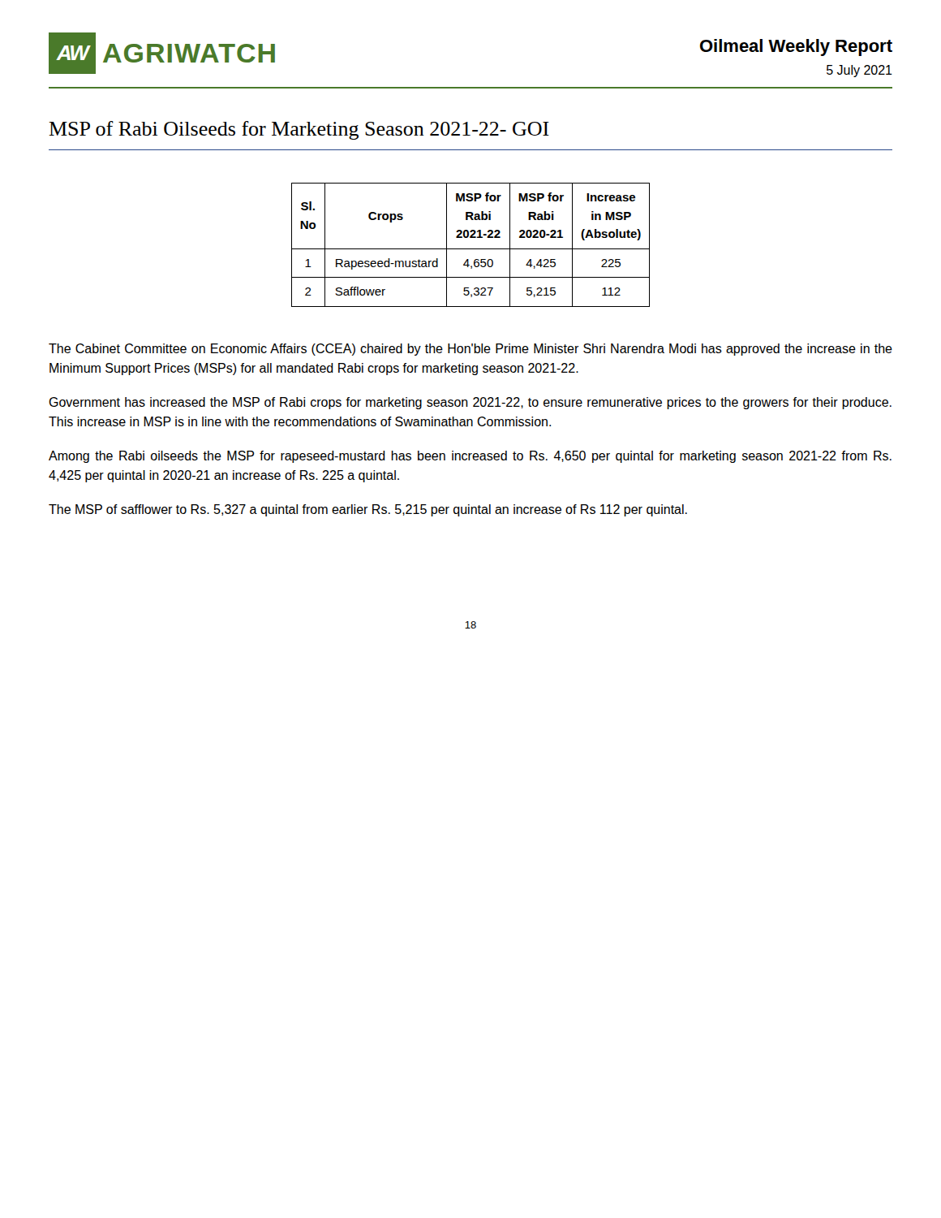AW
AGRIWATCH
Oilmeal Weekly Report
5 July 2021
MSP of Rabi Oilseeds for Marketing Season 2021-22- GOI
| Sl. No | Crops | MSP for Rabi 2021-22 | MSP for Rabi 2020-21 | Increase in MSP (Absolute) |
| --- | --- | --- | --- | --- |
| 1 | Rapeseed-mustard | 4,650 | 4,425 | 225 |
| 2 | Safflower | 5,327 | 5,215 | 112 |
The Cabinet Committee on Economic Affairs (CCEA) chaired by the Hon'ble Prime Minister Shri Narendra Modi has approved the increase in the Minimum Support Prices (MSPs) for all mandated Rabi crops for marketing season 2021-22.
Government has increased the MSP of Rabi crops for marketing season 2021-22, to ensure remunerative prices to the growers for their produce. This increase in MSP is in line with the recommendations of Swaminathan Commission.
Among the Rabi oilseeds the MSP for rapeseed-mustard has been increased to Rs. 4,650 per quintal for marketing season 2021-22 from Rs. 4,425 per quintal in 2020-21 an increase of Rs. 225 a quintal.
The MSP of safflower to Rs. 5,327 a quintal from earlier Rs. 5,215 per quintal an increase of Rs 112 per quintal.
18